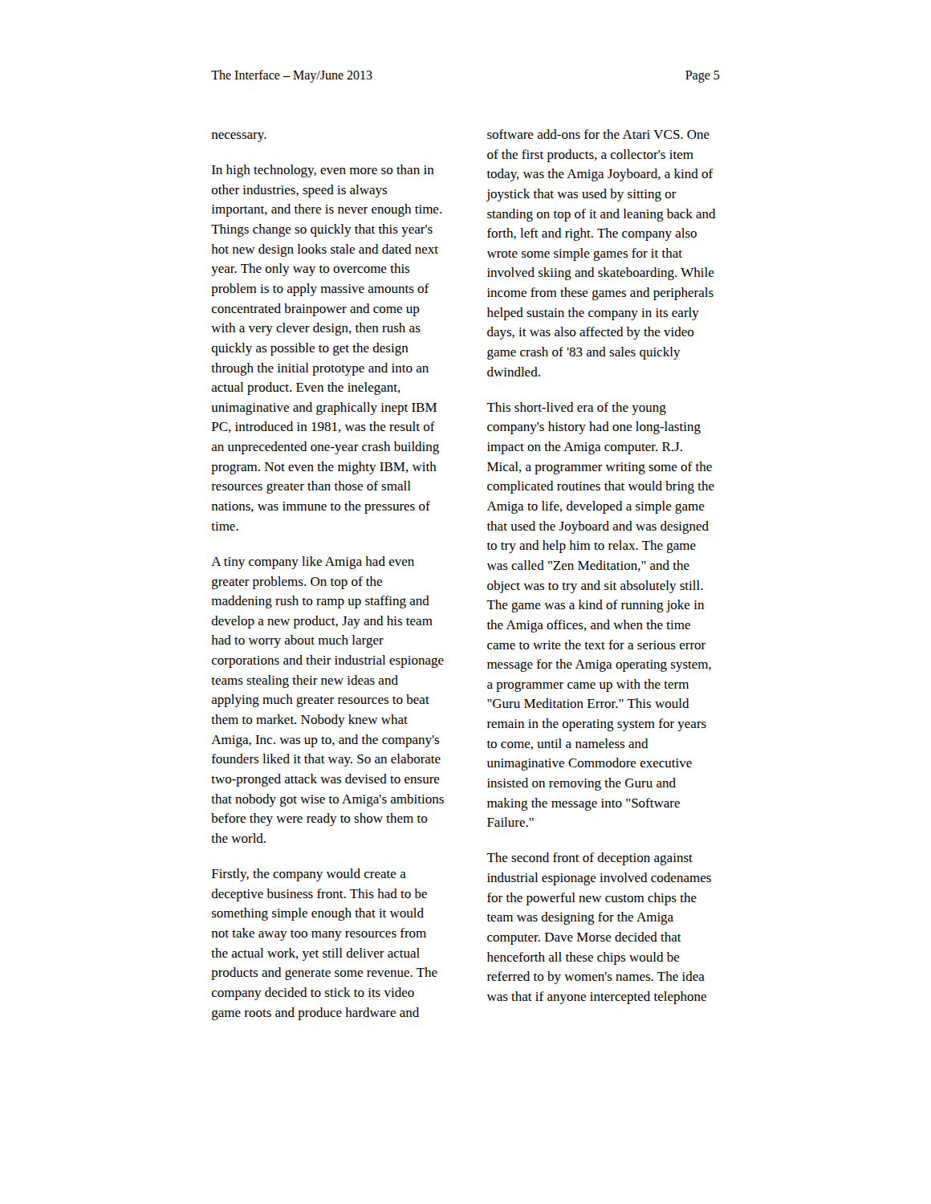The Interface – May/June 2013 Page 5
necessary.
In high technology, even more so than in other industries, speed is always important, and there is never enough time. Things change so quickly that this year's hot new design looks stale and dated next year. The only way to overcome this problem is to apply massive amounts of concentrated brainpower and come up with a very clever design, then rush as quickly as possible to get the design through the initial prototype and into an actual product. Even the inelegant, unimaginative and graphically inept IBM PC, introduced in 1981, was the result of an unprecedented one-year crash building program. Not even the mighty IBM, with resources greater than those of small nations, was immune to the pressures of time.
A tiny company like Amiga had even greater problems. On top of the maddening rush to ramp up staffing and develop a new product, Jay and his team had to worry about much larger corporations and their industrial espionage teams stealing their new ideas and applying much greater resources to beat them to market. Nobody knew what Amiga, Inc. was up to, and the company's founders liked it that way. So an elaborate two-pronged attack was devised to ensure that nobody got wise to Amiga's ambitions before they were ready to show them to the world.
Firstly, the company would create a deceptive business front. This had to be something simple enough that it would not take away too many resources from the actual work, yet still deliver actual products and generate some revenue. The company decided to stick to its video game roots and produce hardware and software add-ons for the Atari VCS. One of the first products, a collector's item today, was the Amiga Joyboard, a kind of joystick that was used by sitting or standing on top of it and leaning back and forth, left and right. The company also wrote some simple games for it that involved skiing and skateboarding. While income from these games and peripherals helped sustain the company in its early days, it was also affected by the video game crash of '83 and sales quickly dwindled.
This short-lived era of the young company's history had one long-lasting impact on the Amiga computer. R.J. Mical, a programmer writing some of the complicated routines that would bring the Amiga to life, developed a simple game that used the Joyboard and was designed to try and help him to relax. The game was called "Zen Meditation," and the object was to try and sit absolutely still. The game was a kind of running joke in the Amiga offices, and when the time came to write the text for a serious error message for the Amiga operating system, a programmer came up with the term "Guru Meditation Error." This would remain in the operating system for years to come, until a nameless and unimaginative Commodore executive insisted on removing the Guru and making the message into "Software Failure."
The second front of deception against industrial espionage involved codenames for the powerful new custom chips the team was designing for the Amiga computer. Dave Morse decided that henceforth all these chips would be referred to by women's names. The idea was that if anyone intercepted telephone